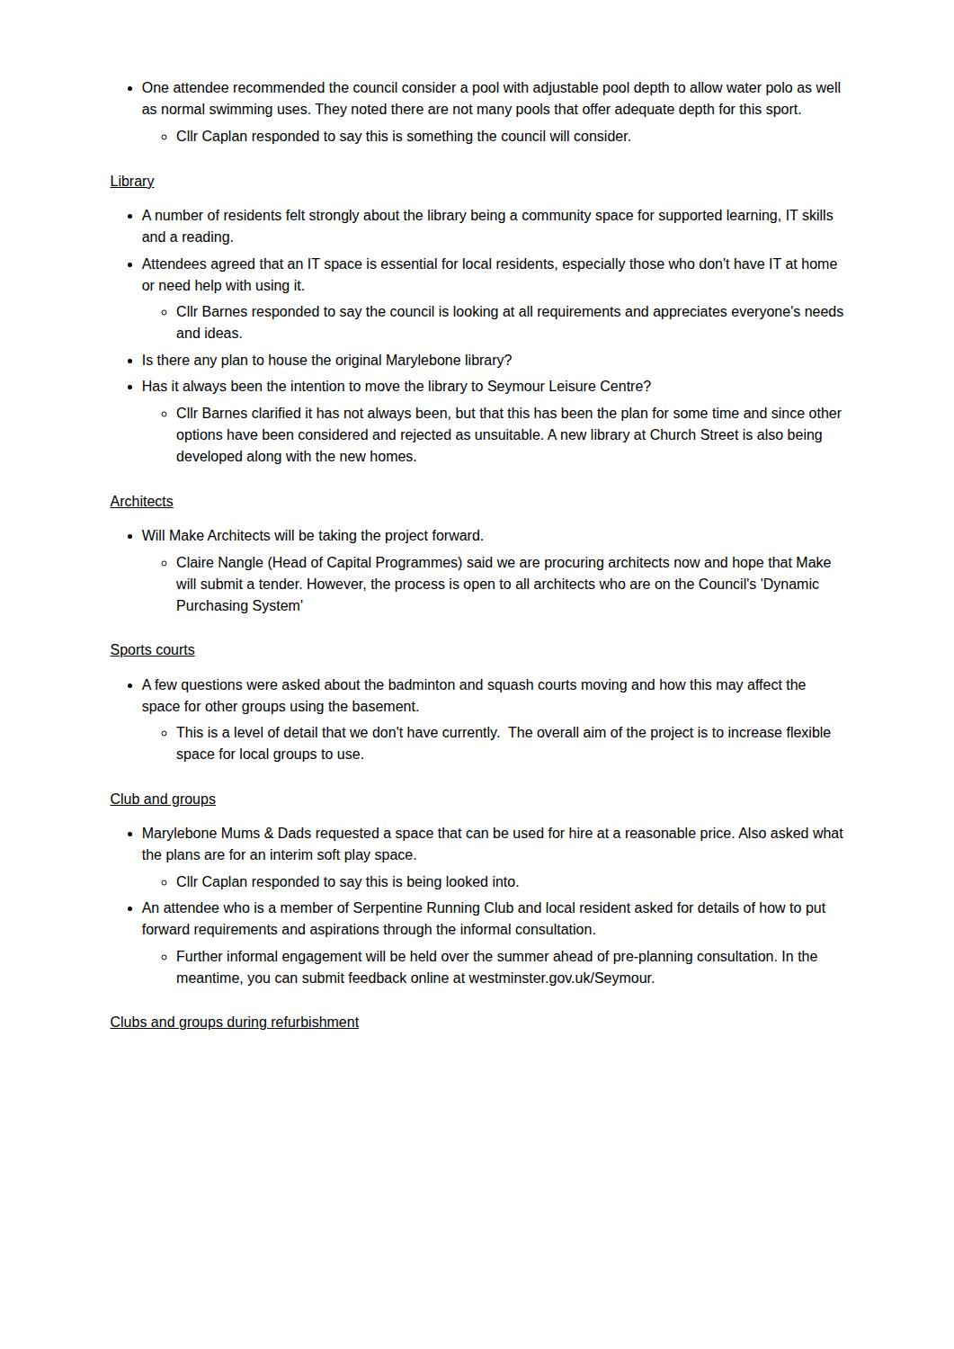One attendee recommended the council consider a pool with adjustable pool depth to allow water polo as well as normal swimming uses. They noted there are not many pools that offer adequate depth for this sport.
Cllr Caplan responded to say this is something the council will consider.
Library
A number of residents felt strongly about the library being a community space for supported learning, IT skills and a reading.
Attendees agreed that an IT space is essential for local residents, especially those who don't have IT at home or need help with using it.
Cllr Barnes responded to say the council is looking at all requirements and appreciates everyone's needs and ideas.
Is there any plan to house the original Marylebone library?
Has it always been the intention to move the library to Seymour Leisure Centre?
Cllr Barnes clarified it has not always been, but that this has been the plan for some time and since other options have been considered and rejected as unsuitable. A new library at Church Street is also being developed along with the new homes.
Architects
Will Make Architects will be taking the project forward.
Claire Nangle (Head of Capital Programmes) said we are procuring architects now and hope that Make will submit a tender. However, the process is open to all architects who are on the Council's 'Dynamic Purchasing System'
Sports courts
A few questions were asked about the badminton and squash courts moving and how this may affect the space for other groups using the basement.
This is a level of detail that we don't have currently. The overall aim of the project is to increase flexible space for local groups to use.
Club and groups
Marylebone Mums & Dads requested a space that can be used for hire at a reasonable price. Also asked what the plans are for an interim soft play space.
Cllr Caplan responded to say this is being looked into.
An attendee who is a member of Serpentine Running Club and local resident asked for details of how to put forward requirements and aspirations through the informal consultation.
Further informal engagement will be held over the summer ahead of pre-planning consultation. In the meantime, you can submit feedback online at westminster.gov.uk/Seymour.
Clubs and groups during refurbishment